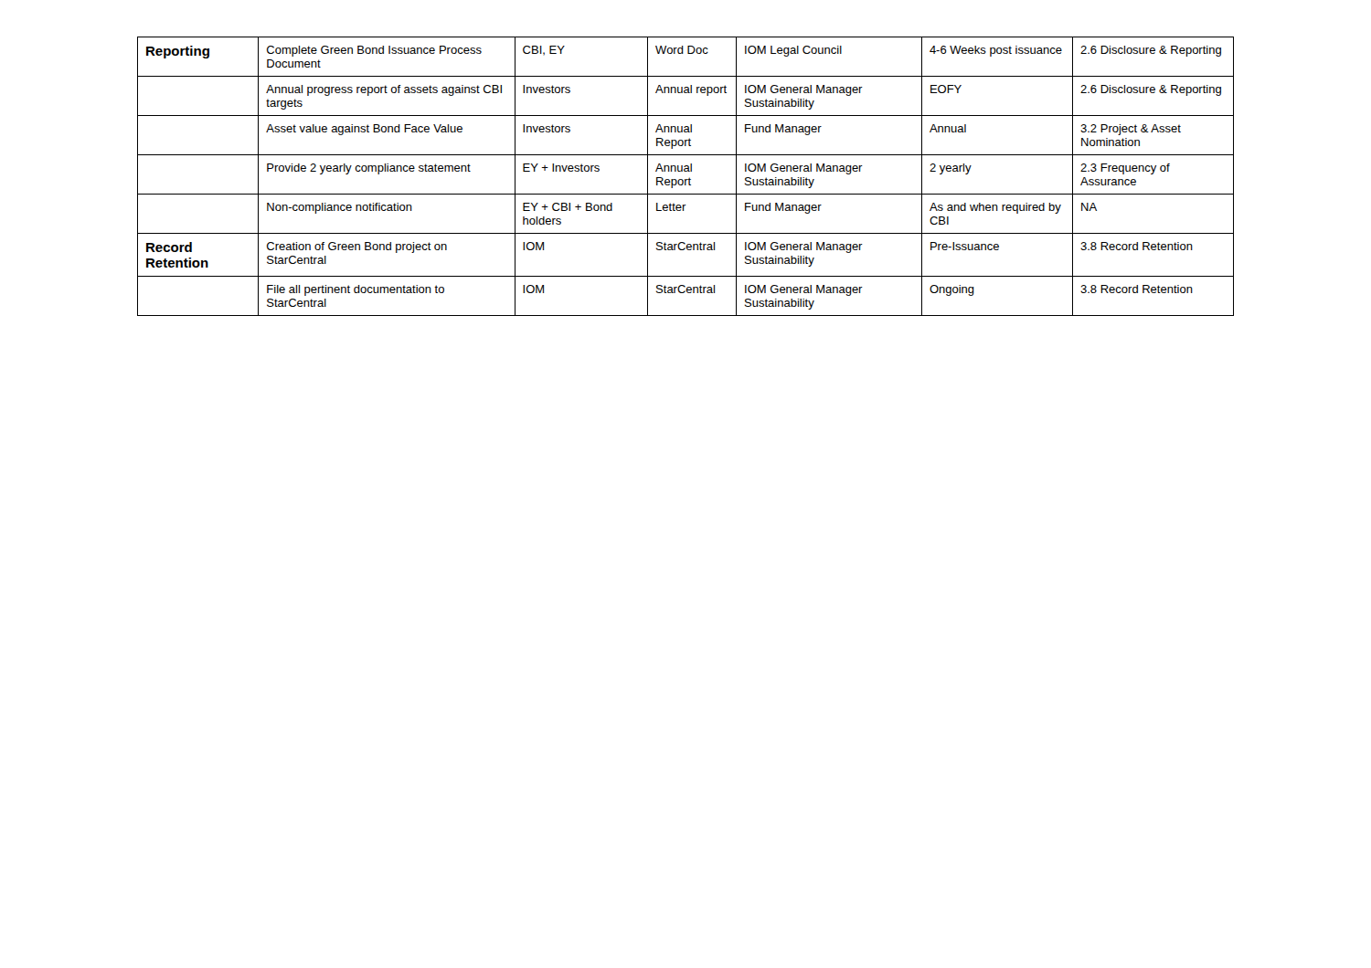| Reporting | Complete Green Bond Issuance Process Document | CBI, EY | Word Doc | IOM Legal Council | 4-6 Weeks post issuance | 2.6 Disclosure & Reporting |
| | Annual progress report of assets against CBI targets | Investors | Annual report | IOM General Manager Sustainability | EOFY | 2.6 Disclosure & Reporting |
| | Asset value against Bond Face Value | Investors | Annual Report | Fund Manager | Annual | 3.2 Project & Asset Nomination |
| | Provide 2 yearly compliance statement | EY + Investors | Annual Report | IOM General Manager Sustainability | 2 yearly | 2.3 Frequency of Assurance |
| | Non-compliance notification | EY + CBI + Bond holders | Letter | Fund Manager | As and when required by CBI | NA |
| Record Retention | Creation of Green Bond project on StarCentral | IOM | StarCentral | IOM General Manager Sustainability | Pre-Issuance | 3.8 Record Retention |
| | File all pertinent documentation to StarCentral | IOM | StarCentral | IOM General Manager Sustainability | Ongoing | 3.8 Record Retention |